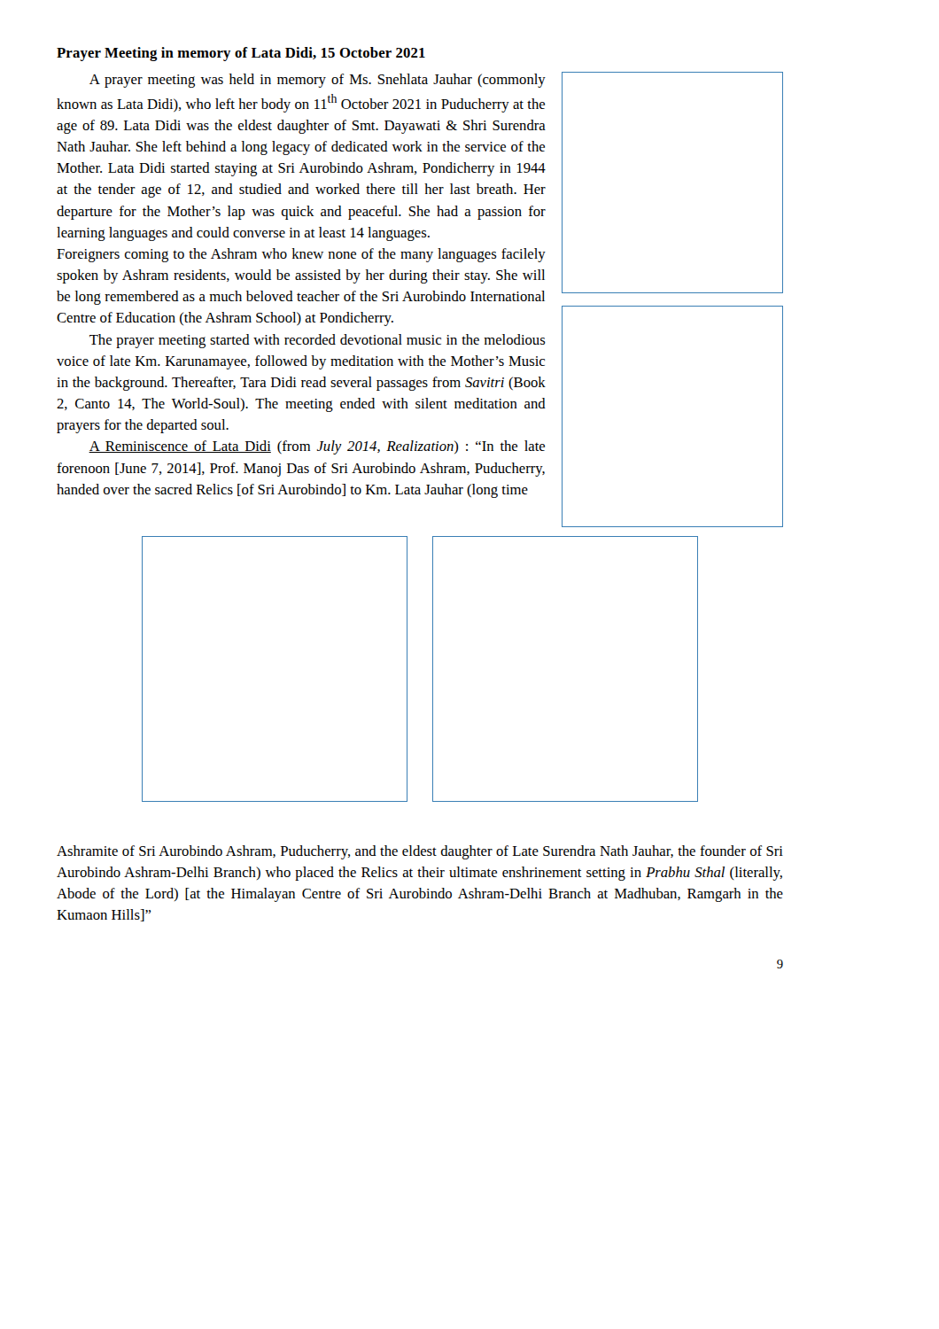Prayer Meeting in memory of Lata Didi, 15 October 2021
A prayer meeting was held in memory of Ms. Snehlata Jauhar (commonly known as Lata Didi), who left her body on 11th October 2021 in Puducherry at the age of 89. Lata Didi was the eldest daughter of Smt. Dayawati & Shri Surendra Nath Jauhar. She left behind a long legacy of dedicated work in the service of the Mother. Lata Didi started staying at Sri Aurobindo Ashram, Pondicherry in 1944 at the tender age of 12, and studied and worked there till her last breath. Her departure for the Mother’s lap was quick and peaceful. She had a passion for learning languages and could converse in at least 14 languages.
Foreigners coming to the Ashram who knew none of the many languages facilely spoken by Ashram residents, would be assisted by her during their stay. She will be long remembered as a much beloved teacher of the Sri Aurobindo International Centre of Education (the Ashram School) at Pondicherry.
The prayer meeting started with recorded devotional music in the melodious voice of late Km. Karunamayee, followed by meditation with the Mother’s Music in the background. Thereafter, Tara Didi read several passages from Savitri (Book 2, Canto 14, The World-Soul). The meeting ended with silent meditation and prayers for the departed soul.
A Reminiscence of Lata Didi (from July 2014, Realization) : “In the late forenoon [June 7, 2014], Prof. Manoj Das of Sri Aurobindo Ashram, Puducherry, handed over the sacred Relics [of Sri Aurobindo] to Km. Lata Jauhar (long time
Ashramite of Sri Aurobindo Ashram, Puducherry, and the eldest daughter of Late Surendra Nath Jauhar, the founder of Sri Aurobindo Ashram-Delhi Branch) who placed the Relics at their ultimate enshrinement setting in Prabhu Sthal (literally, Abode of the Lord) [at the Himalayan Centre of Sri Aurobindo Ashram-Delhi Branch at Madhuban, Ramgarh in the Kumaon Hills]”
9